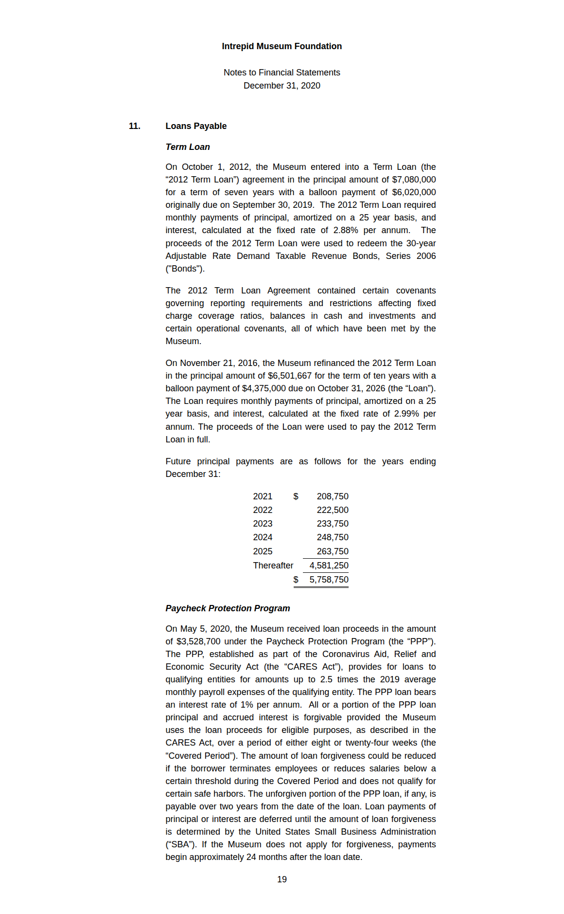Intrepid Museum Foundation
Notes to Financial Statements
December 31, 2020
11.
Loans Payable
Term Loan
On October 1, 2012, the Museum entered into a Term Loan (the “2012 Term Loan”) agreement in the principal amount of $7,080,000 for a term of seven years with a balloon payment of $6,020,000 originally due on September 30, 2019. The 2012 Term Loan required monthly payments of principal, amortized on a 25 year basis, and interest, calculated at the fixed rate of 2.88% per annum. The proceeds of the 2012 Term Loan were used to redeem the 30-year Adjustable Rate Demand Taxable Revenue Bonds, Series 2006 ("Bonds").
The 2012 Term Loan Agreement contained certain covenants governing reporting requirements and restrictions affecting fixed charge coverage ratios, balances in cash and investments and certain operational covenants, all of which have been met by the Museum.
On November 21, 2016, the Museum refinanced the 2012 Term Loan in the principal amount of $6,501,667 for the term of ten years with a balloon payment of $4,375,000 due on October 31, 2026 (the “Loan”). The Loan requires monthly payments of principal, amortized on a 25 year basis, and interest, calculated at the fixed rate of 2.99% per annum. The proceeds of the Loan were used to pay the 2012 Term Loan in full.
Future principal payments are as follows for the years ending December 31:
| 2021 | $ | 208,750 |
| 2022 | | 222,500 |
| 2023 | | 233,750 |
| 2024 | | 248,750 |
| 2025 | | 263,750 |
| Thereafter | | 4,581,250 |
| | $ | 5,758,750 |
Paycheck Protection Program
On May 5, 2020, the Museum received loan proceeds in the amount of $3,528,700 under the Paycheck Protection Program (the “PPP”). The PPP, established as part of the Coronavirus Aid, Relief and Economic Security Act (the “CARES Act”), provides for loans to qualifying entities for amounts up to 2.5 times the 2019 average monthly payroll expenses of the qualifying entity. The PPP loan bears an interest rate of 1% per annum. All or a portion of the PPP loan principal and accrued interest is forgivable provided the Museum uses the loan proceeds for eligible purposes, as described in the CARES Act, over a period of either eight or twenty-four weeks (the “Covered Period”). The amount of loan forgiveness could be reduced if the borrower terminates employees or reduces salaries below a certain threshold during the Covered Period and does not qualify for certain safe harbors. The unforgiven portion of the PPP loan, if any, is payable over two years from the date of the loan. Loan payments of principal or interest are deferred until the amount of loan forgiveness is determined by the United States Small Business Administration (“SBA”). If the Museum does not apply for forgiveness, payments begin approximately 24 months after the loan date.
19